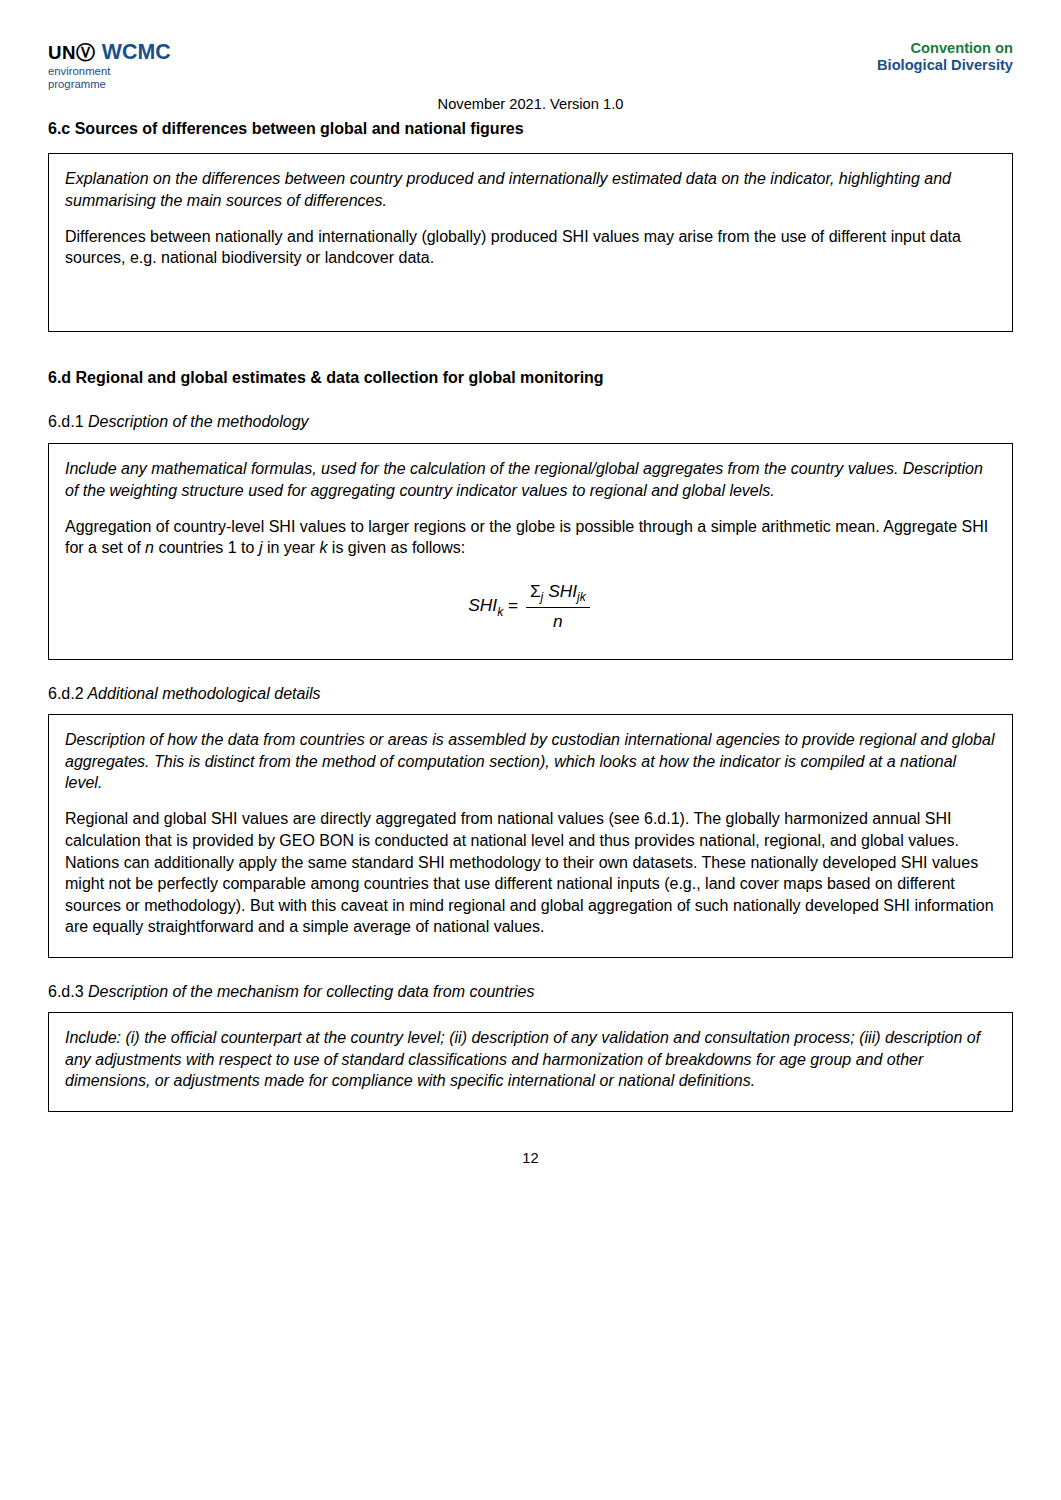UNⓋWCMC
environment
programme
Convention on
Biological Diversity
November 2021. Version 1.0
6.c Sources of differences between global and national figures
Explanation on the differences between country produced and internationally estimated data on the indicator, highlighting and summarising the main sources of differences.
Differences between nationally and internationally (globally) produced SHI values may arise from the use of different input data sources, e.g. national biodiversity or landcover data.
6.d Regional and global estimates & data collection for global monitoring
6.d.1 Description of the methodology
Include any mathematical formulas, used for the calculation of the regional/global aggregates from the country values. Description of the weighting structure used for aggregating country indicator values to regional and global levels.
Aggregation of country-level SHI values to larger regions or the globe is possible through a simple arithmetic mean. Aggregate SHI for a set of n countries 1 to j in year k is given as follows:
SHIk = Σj SHIjk n
6.d.2 Additional methodological details
Description of how the data from countries or areas is assembled by custodian international agencies to provide regional and global aggregates. This is distinct from the method of computation section), which looks at how the indicator is compiled at a national level.
Regional and global SHI values are directly aggregated from national values (see 6.d.1). The globally harmonized annual SHI calculation that is provided by GEO BON is conducted at national level and thus provides national, regional, and global values. Nations can additionally apply the same standard SHI methodology to their own datasets. These nationally developed SHI values might not be perfectly comparable among countries that use different national inputs (e.g., land cover maps based on different sources or methodology). But with this caveat in mind regional and global aggregation of such nationally developed SHI information are equally straightforward and a simple average of national values.
6.d.3 Description of the mechanism for collecting data from countries
Include: (i) the official counterpart at the country level; (ii) description of any validation and consultation process; (iii) description of any adjustments with respect to use of standard classifications and harmonization of breakdowns for age group and other dimensions, or adjustments made for compliance with specific international or national definitions.
12